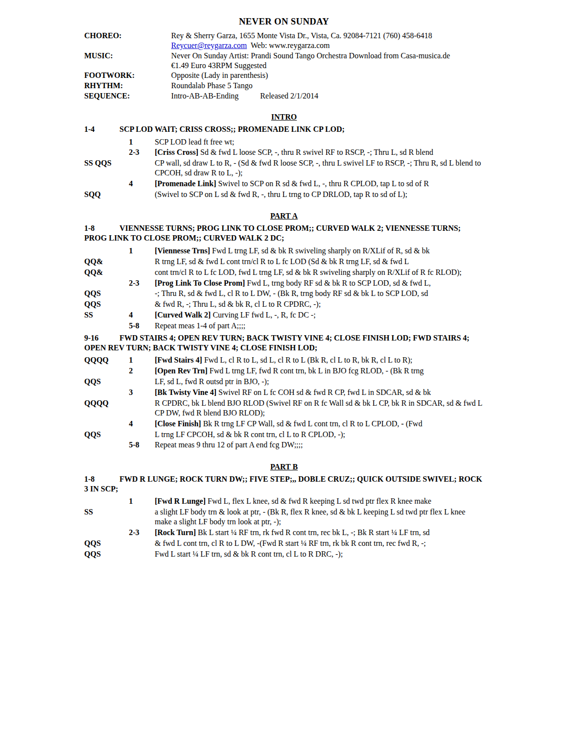NEVER ON SUNDAY
| CHOREO: | Rey & Sherry Garza, 1655 Monte Vista Dr., Vista, Ca. 92084-7121 (760) 458-6418 Reycuer@reygarza.com Web: www.reygarza.com |
| MUSIC: | Never On Sunday Artist: Prandi Sound Tango Orchestra Download from Casa-musica.de €1.49 Euro 43RPM Suggested |
| FOOTWORK: | Opposite (Lady in parenthesis) |
| RHYTHM: | Roundalab Phase 5 Tango |
| SEQUENCE: | Intro-AB-AB-Ending Released 2/1/2014 |
INTRO
1-4 SCP LOD WAIT; CRISS CROSS;; PROMENADE LINK CP LOD;
| | 1 | SCP LOD lead ft free wt; |
| | 2-3 | [Criss Cross] Sd & fwd L loose SCP, -, thru R swivel RF to RSCP, -; Thru L, sd R blend |
| SS QQS | | CP wall, sd draw L to R, - (Sd & fwd R loose SCP, -, thru L swivel LF to RSCP, -; Thru R, sd L blend to CPCOH, sd draw R to L, -); |
| | 4 | [Promenade Link] Swivel to SCP on R sd & fwd L, -, thru R CPLOD, tap L to sd of R |
| SQQ | | (Swivel to SCP on L sd & fwd R, -, thru L trng to CP DRLOD, tap R to sd of L); |
PART A
1-8 VIENNESSE TURNS; PROG LINK TO CLOSE PROM;; CURVED WALK 2; VIENNESSE TURNS; PROG LINK TO CLOSE PROM;; CURVED WALK 2 DC;
| | 1 | [Viennesse Trns] Fwd L trng LF, sd & bk R swiveling sharply on R/XLif of R, sd & bk |
| QQ& | | R trng LF, sd & fwd L cont trn/cl R to L fc LOD (Sd & bk R trng LF, sd & fwd L |
| QQ& | | cont trn/cl R to L fc LOD, fwd L trng LF, sd & bk R swiveling sharply on R/XLif of R fc RLOD); |
| | 2-3 | [Prog Link To Close Prom] Fwd L, trng body RF sd & bk R to SCP LOD, sd & fwd L, |
| QQS | | -; Thru R, sd & fwd L, cl R to L DW, - (Bk R, trng body RF sd & bk L to SCP LOD, sd |
| QQS | | & fwd R, -; Thru L, sd & bk R, cl L to R CPDRC, -); |
| SS | 4 | [Curved Walk 2] Curving LF fwd L, -, R, fc DC -; |
| | 5-8 | Repeat meas 1-4 of part A;;;; |
9-16 FWD STAIRS 4; OPEN REV TURN; BACK TWISTY VINE 4; CLOSE FINISH LOD; FWD STAIRS 4; OPEN REV TURN; BACK TWISTY VINE 4; CLOSE FINISH LOD;
| QQQQ | 1 | [Fwd Stairs 4] Fwd L, cl R to L, sd L, cl R to L (Bk R, cl L to R, bk R, cl L to R); |
| | 2 | [Open Rev Trn] Fwd L trng LF, fwd R cont trn, bk L in BJO fcg RLOD, - (Bk R trng |
| QQS | | LF, sd L, fwd R outsd ptr in BJO, -); |
| | 3 | [Bk Twisty Vine 4] Swivel RF on L fc COH sd & fwd R CP, fwd L in SDCAR, sd & bk |
| QQQQ | | R CPDRC, bk L blend BJO RLOD (Swivel RF on R fc Wall sd & bk L CP, bk R in SDCAR, sd & fwd L CP DW, fwd R blend BJO RLOD); |
| | 4 | [Close Finish] Bk R trng LF CP Wall, sd & fwd L cont trn, cl R to L CPLOD, - (Fwd |
| QQS | | L trng LF CPCOH, sd & bk R cont trn, cl L to R CPLOD, -); |
| | 5-8 | Repeat meas 9 thru 12 of part A end fcg DW;;;; |
PART B
1-8 FWD R LUNGE; ROCK TURN DW;; FIVE STEP;,, DOBLE CRUZ;; QUICK OUTSIDE SWIVEL; ROCK 3 IN SCP;
| | 1 | [Fwd R Lunge] Fwd L, flex L knee, sd & fwd R keeping L sd twd ptr flex R knee make |
| SS | | a slight LF body trn & look at ptr, - (Bk R, flex R knee, sd & bk L keeping L sd twd ptr flex L knee make a slight LF body trn look at ptr, -); |
| | 2-3 | [Rock Turn] Bk L start ¼ RF trn, rk fwd R cont trn, rec bk L, -; Bk R start ¼ LF trn, sd |
| QQS | | & fwd L cont trn, cl R to L DW, -(Fwd R start ¼ RF trn, rk bk R cont trn, rec fwd R, -; |
| QQS | | Fwd L start ¼ LF trn, sd & bk R cont trn, cl L to R DRC, -); |